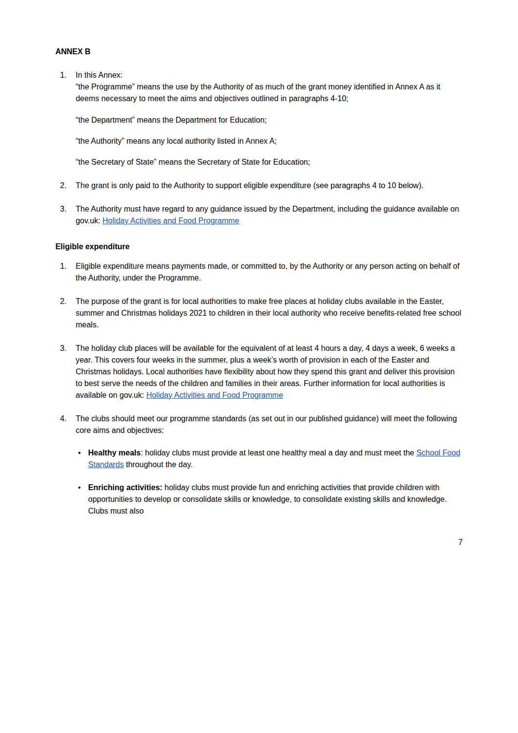ANNEX B
In this Annex:
“the Programme” means the use by the Authority of as much of the grant money identified in Annex A as it deems necessary to meet the aims and objectives outlined in paragraphs 4-10;
“the Department” means the Department for Education;
“the Authority” means any local authority listed in Annex A;
“the Secretary of State” means the Secretary of State for Education;
The grant is only paid to the Authority to support eligible expenditure (see paragraphs 4 to 10 below).
The Authority must have regard to any guidance issued by the Department, including the guidance available on gov.uk: Holiday Activities and Food Programme
Eligible expenditure
Eligible expenditure means payments made, or committed to, by the Authority or any person acting on behalf of the Authority, under the Programme.
The purpose of the grant is for local authorities to make free places at holiday clubs available in the Easter, summer and Christmas holidays 2021 to children in their local authority who receive benefits-related free school meals.
The holiday club places will be available for the equivalent of at least 4 hours a day, 4 days a week, 6 weeks a year. This covers four weeks in the summer, plus a week’s worth of provision in each of the Easter and Christmas holidays. Local authorities have flexibility about how they spend this grant and deliver this provision to best serve the needs of the children and families in their areas. Further information for local authorities is available on gov.uk: Holiday Activities and Food Programme
The clubs should meet our programme standards (as set out in our published guidance) will meet the following core aims and objectives:
Healthy meals: holiday clubs must provide at least one healthy meal a day and must meet the School Food Standards throughout the day.
Enriching activities: holiday clubs must provide fun and enriching activities that provide children with opportunities to develop or consolidate skills or knowledge, to consolidate existing skills and knowledge. Clubs must also
7